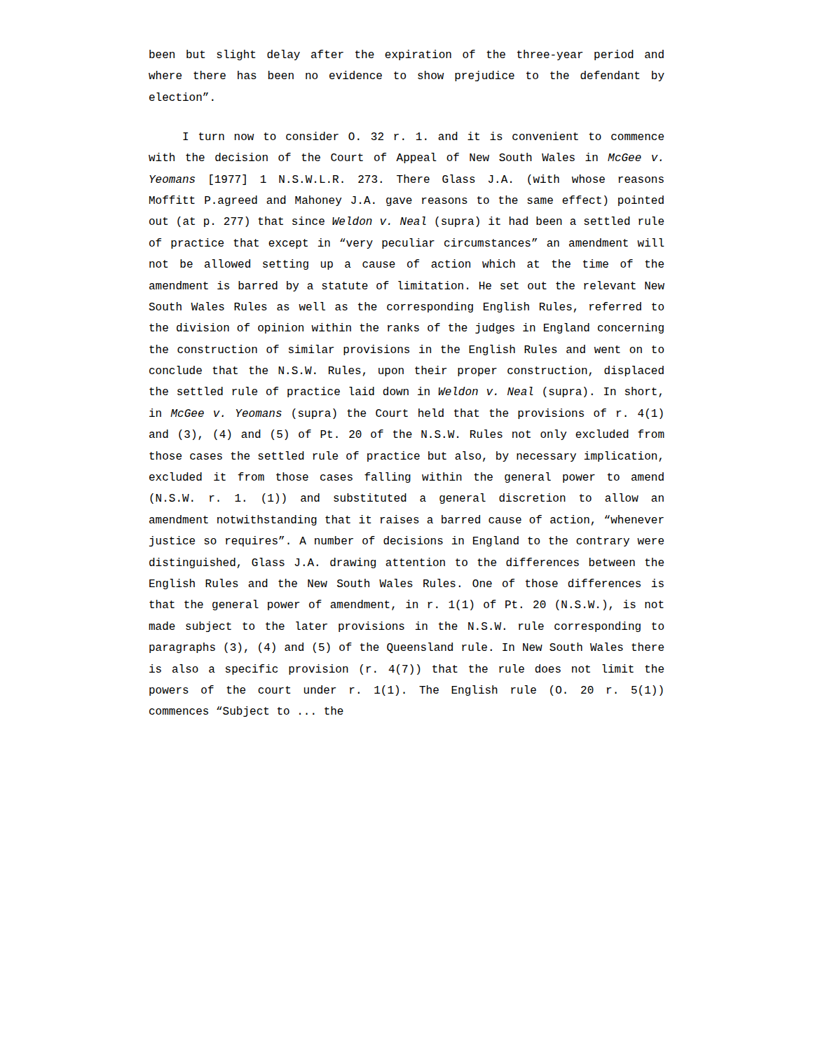been but slight delay after the expiration of the three-year period and where there has been no evidence to show prejudice to the defendant by election”.
I turn now to consider O. 32 r. 1. and it is convenient to commence with the decision of the Court of Appeal of New South Wales in McGee v. Yeomans [1977] 1 N.S.W.L.R. 273. There Glass J.A. (with whose reasons Moffitt P.agreed and Mahoney J.A. gave reasons to the same effect) pointed out (at p. 277) that since Weldon v. Neal (supra) it had been a settled rule of practice that except in “very peculiar circumstances” an amendment will not be allowed setting up a cause of action which at the time of the amendment is barred by a statute of limitation. He set out the relevant New South Wales Rules as well as the corresponding English Rules, referred to the division of opinion within the ranks of the judges in England concerning the construction of similar provisions in the English Rules and went on to conclude that the N.S.W. Rules, upon their proper construction, displaced the settled rule of practice laid down in Weldon v. Neal (supra). In short, in McGee v. Yeomans (supra) the Court held that the provisions of r. 4(1) and (3), (4) and (5) of Pt. 20 of the N.S.W. Rules not only excluded from those cases the settled rule of practice but also, by necessary implication, excluded it from those cases falling within the general power to amend (N.S.W. r. 1. (1)) and substituted a general discretion to allow an amendment notwithstanding that it raises a barred cause of action, “whenever justice so requires”. A number of decisions in England to the contrary were distinguished, Glass J.A. drawing attention to the differences between the English Rules and the New South Wales Rules. One of those differences is that the general power of amendment, in r. 1(1) of Pt. 20 (N.S.W.), is not made subject to the later provisions in the N.S.W. rule corresponding to paragraphs (3), (4) and (5) of the Queensland rule. In New South Wales there is also a specific provision (r. 4(7)) that the rule does not limit the powers of the court under r. 1(1). The English rule (O. 20 r. 5(1)) commences “Subject to ... the